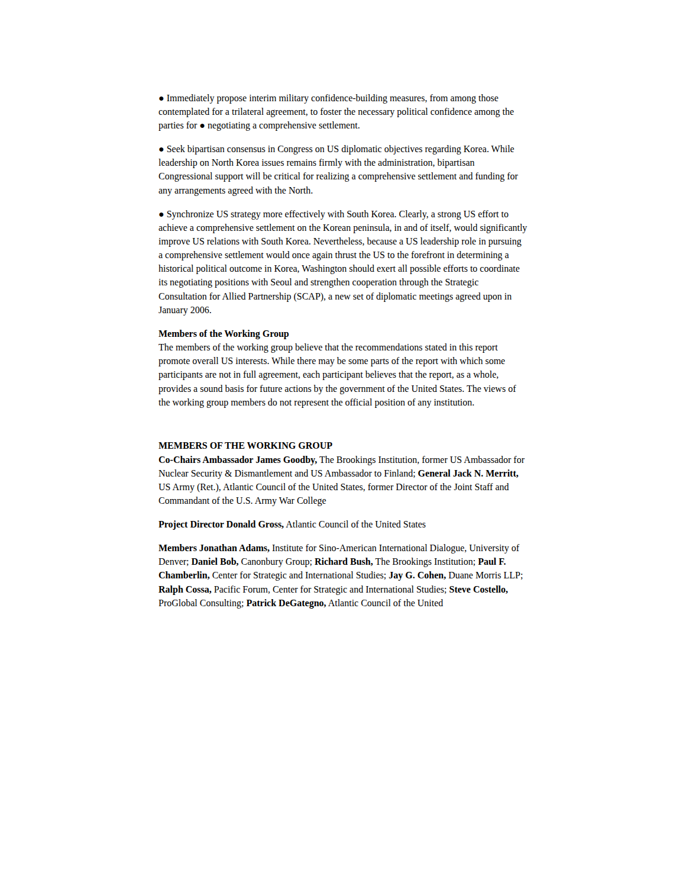● Immediately propose interim military confidence-building measures, from among those contemplated for a trilateral agreement, to foster the necessary political confidence among the parties for ● negotiating a comprehensive settlement.
● Seek bipartisan consensus in Congress on US diplomatic objectives regarding Korea. While leadership on North Korea issues remains firmly with the administration, bipartisan Congressional support will be critical for realizing a comprehensive settlement and funding for any arrangements agreed with the North.
● Synchronize US strategy more effectively with South Korea. Clearly, a strong US effort to achieve a comprehensive settlement on the Korean peninsula, in and of itself, would significantly improve US relations with South Korea. Nevertheless, because a US leadership role in pursuing a comprehensive settlement would once again thrust the US to the forefront in determining a historical political outcome in Korea, Washington should exert all possible efforts to coordinate its negotiating positions with Seoul and strengthen cooperation through the Strategic Consultation for Allied Partnership (SCAP), a new set of diplomatic meetings agreed upon in January 2006.
Members of the Working Group
The members of the working group believe that the recommendations stated in this report promote overall US interests. While there may be some parts of the report with which some participants are not in full agreement, each participant believes that the report, as a whole, provides a sound basis for future actions by the government of the United States. The views of the working group members do not represent the official position of any institution.
MEMBERS OF THE WORKING GROUP
Co-Chairs Ambassador James Goodby, The Brookings Institution, former US Ambassador for Nuclear Security & Dismantlement and US Ambassador to Finland; General Jack N. Merritt, US Army (Ret.), Atlantic Council of the United States, former Director of the Joint Staff and Commandant of the U.S. Army War College
Project Director Donald Gross, Atlantic Council of the United States
Members Jonathan Adams, Institute for Sino-American International Dialogue, University of Denver; Daniel Bob, Canonbury Group; Richard Bush, The Brookings Institution; Paul F. Chamberlin, Center for Strategic and International Studies; Jay G. Cohen, Duane Morris LLP; Ralph Cossa, Pacific Forum, Center for Strategic and International Studies; Steve Costello, ProGlobal Consulting; Patrick DeGategno, Atlantic Council of the United